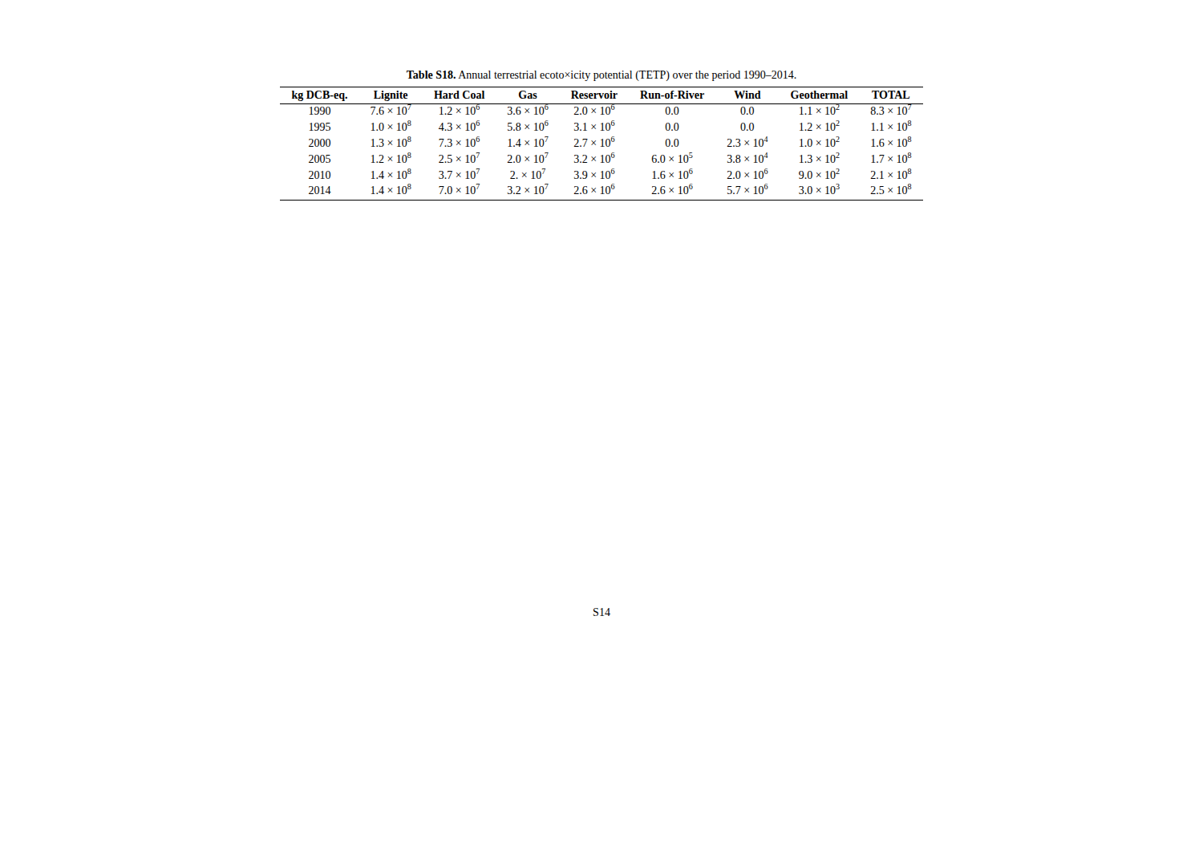Table S18. Annual terrestrial ecoto×icity potential (TETP) over the period 1990–2014.
| kg DCB-eq. | Lignite | Hard Coal | Gas | Reservoir | Run-of-River | Wind | Geothermal | TOTAL |
| --- | --- | --- | --- | --- | --- | --- | --- | --- |
| 1990 | 7.6 × 10 7 | 1.2 × 10 6 | 3.6 × 10 6 | 2.0 × 10 6 | 0.0 | 0.0 | 1.1 × 10 2 | 8.3 × 10 7 |
| 1995 | 1.0 × 10 8 | 4.3 × 10 6 | 5.8 × 10 6 | 3.1 × 10 6 | 0.0 | 0.0 | 1.2 × 10 2 | 1.1 × 10 8 |
| 2000 | 1.3 × 10 8 | 7.3 × 10 6 | 1.4 × 10 7 | 2.7 × 10 6 | 0.0 | 2.3 × 10 4 | 1.0 × 10 2 | 1.6 × 10 8 |
| 2005 | 1.2 × 10 8 | 2.5 × 10 7 | 2.0 × 10 7 | 3.2 × 10 6 | 6.0 × 10 5 | 3.8 × 10 4 | 1.3 × 10 2 | 1.7 × 10 8 |
| 2010 | 1.4 × 10 8 | 3.7 × 10 7 | 2. × 10 7 | 3.9 × 10 6 | 1.6 × 10 6 | 2.0 × 10 6 | 9.0 × 10 2 | 2.1 × 10 8 |
| 2014 | 1.4 × 10 8 | 7.0 × 10 7 | 3.2 × 10 7 | 2.6 × 10 6 | 2.6 × 10 6 | 5.7 × 10 6 | 3.0 × 10 3 | 2.5 × 10 8 |
S14